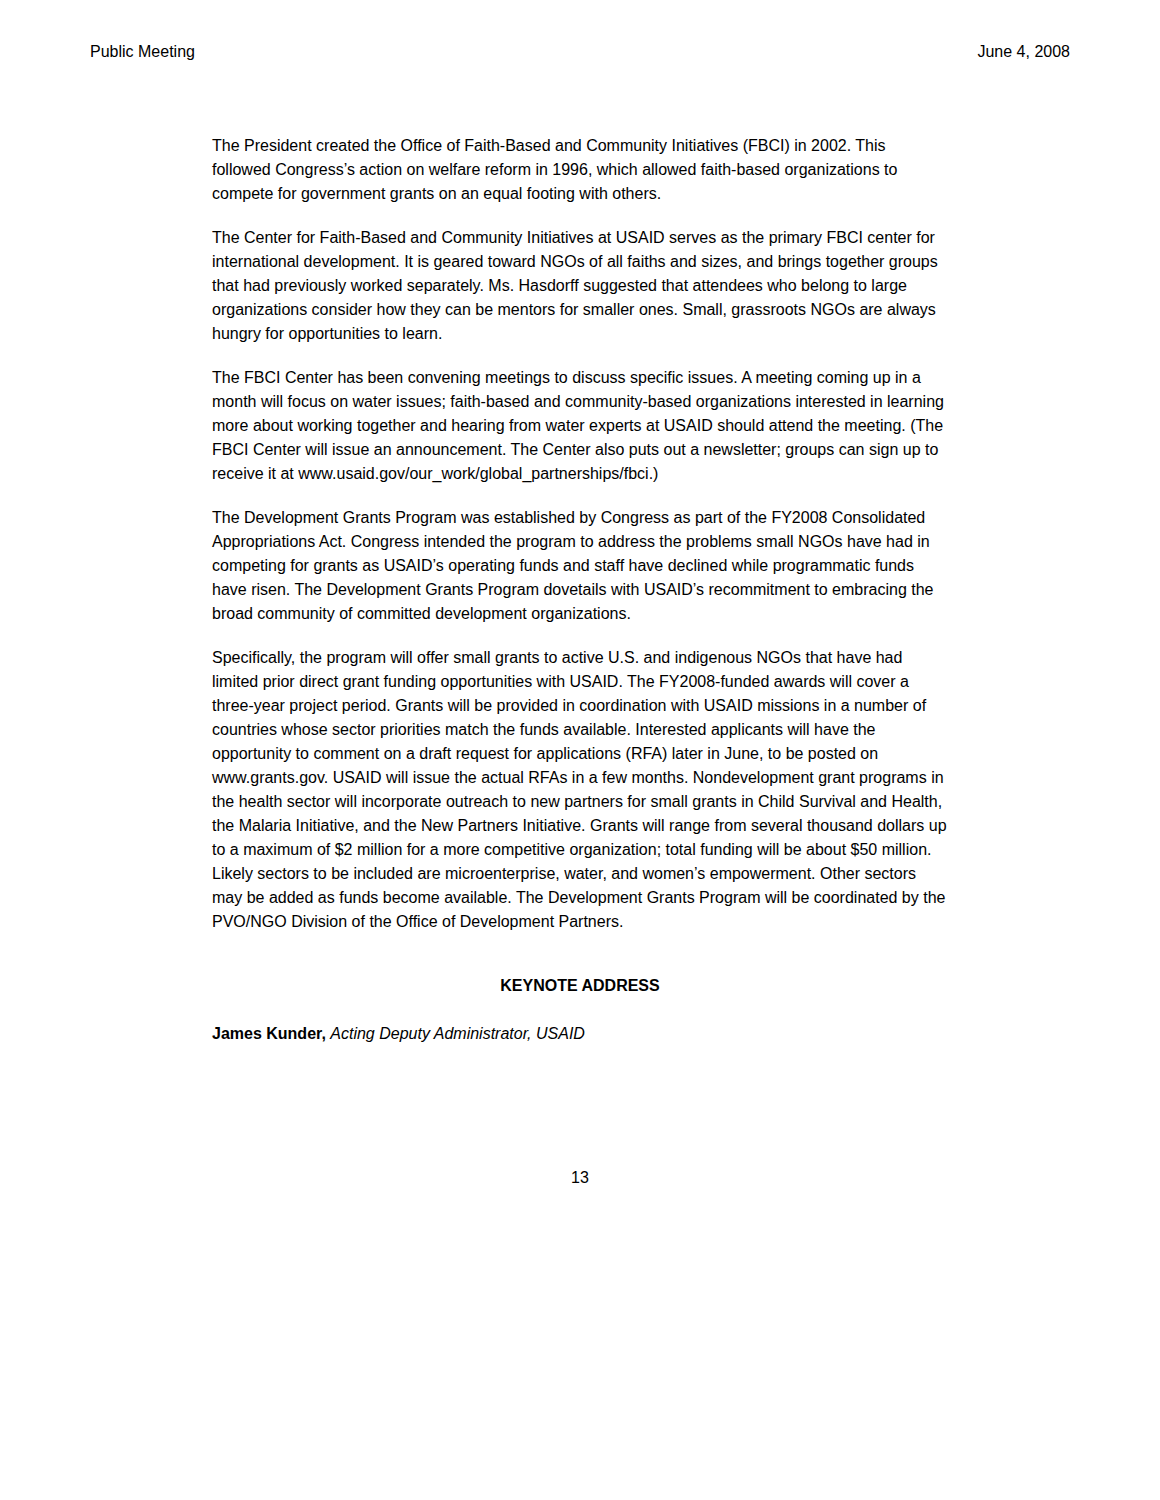Public Meeting
June 4, 2008
The President created the Office of Faith-Based and Community Initiatives (FBCI) in 2002. This followed Congress’s action on welfare reform in 1996, which allowed faith-based organizations to compete for government grants on an equal footing with others.
The Center for Faith-Based and Community Initiatives at USAID serves as the primary FBCI center for international development. It is geared toward NGOs of all faiths and sizes, and brings together groups that had previously worked separately. Ms. Hasdorff suggested that attendees who belong to large organizations consider how they can be mentors for smaller ones. Small, grassroots NGOs are always hungry for opportunities to learn.
The FBCI Center has been convening meetings to discuss specific issues. A meeting coming up in a month will focus on water issues; faith-based and community-based organizations interested in learning more about working together and hearing from water experts at USAID should attend the meeting. (The FBCI Center will issue an announcement. The Center also puts out a newsletter; groups can sign up to receive it at www.usaid.gov/our_work/global_partnerships/fbci.)
The Development Grants Program was established by Congress as part of the FY2008 Consolidated Appropriations Act. Congress intended the program to address the problems small NGOs have had in competing for grants as USAID’s operating funds and staff have declined while programmatic funds have risen. The Development Grants Program dovetails with USAID’s recommitment to embracing the broad community of committed development organizations.
Specifically, the program will offer small grants to active U.S. and indigenous NGOs that have had limited prior direct grant funding opportunities with USAID. The FY2008-funded awards will cover a three-year project period. Grants will be provided in coordination with USAID missions in a number of countries whose sector priorities match the funds available. Interested applicants will have the opportunity to comment on a draft request for applications (RFA) later in June, to be posted on www.grants.gov. USAID will issue the actual RFAs in a few months. Nondevelopment grant programs in the health sector will incorporate outreach to new partners for small grants in Child Survival and Health, the Malaria Initiative, and the New Partners Initiative. Grants will range from several thousand dollars up to a maximum of $2 million for a more competitive organization; total funding will be about $50 million. Likely sectors to be included are microenterprise, water, and women’s empowerment. Other sectors may be added as funds become available. The Development Grants Program will be coordinated by the PVO/NGO Division of the Office of Development Partners.
KEYNOTE ADDRESS
James Kunder, Acting Deputy Administrator, USAID
13